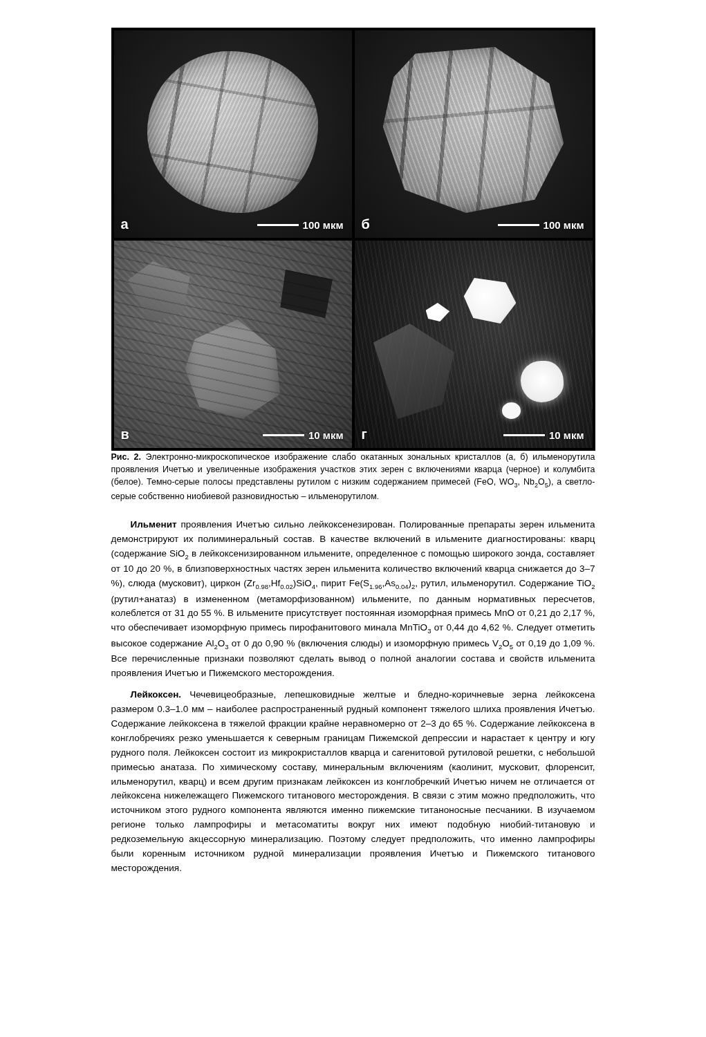а 100 мкм
б 100 мкм
в 10 мкм
г 10 мкм
Рис. 2. Электронно-микроскопическое изображение слабо окатанных зональных кристаллов (а, б) ильменорутила проявления Ичетъю и увеличенные изображения участков этих зерен с включениями кварца (черное) и колумбита (белое). Темно-серые полосы представлены рутилом с низким содержанием примесей (FeO, WO3, Nb2O5), а светло-серые собственно ниобиевой разновидностью – ильменорутилом.
Ильменит проявления Ичетъю сильно лейкоксенезирован. Полированные препараты зерен ильменита демонстрируют их полиминеральный состав. В качестве включений в ильмените диагностированы: кварц (содержание SiO2 в лейкоксенизированном ильмените, определенное с помощью широкого зонда, составляет от 10 до 20 %, в близповерхностных частях зерен ильменита количество включений кварца снижается до 3–7 %), слюда (мусковит), циркон (Zr0.98,Hf0.02)SiO4, пирит Fe(S1.96,As0.04)2, рутил, ильменорутил. Содержание TiO2 (рутил+анатаз) в измененном (метаморфизованном) ильмените, по данным нормативных пересчетов, колеблется от 31 до 55 %. В ильмените присутствует постоянная изоморфная примесь MnO от 0,21 до 2,17 %, что обеспечивает изоморфную примесь пирофанитового минала MnTiO3 от 0,44 до 4,62 %. Следует отметить высокое содержание Al2O3 от 0 до 0,90 % (включения слюды) и изоморфную примесь V2O5 от 0,19 до 1,09 %. Все перечисленные признаки позволяют сделать вывод о полной аналогии состава и свойств ильменита проявления Ичетъю и Пижемского месторождения.
Лейкоксен. Чечевицеобразные, лепешковидные желтые и бледно-коричневые зерна лейкоксена размером 0.3–1.0 мм – наиболее распространенный рудный компонент тяжелого шлиха проявления Ичетъю. Содержание лейкоксена в тяжелой фракции крайне неравномерно от 2–3 до 65 %. Содержание лейкоксена в конглобречиях резко уменьшается к северным границам Пижемской депрессии и нарастает к центру и югу рудного поля. Лейкоксен состоит из микрокристаллов кварца и сагенитовой рутиловой решетки, с небольшой примесью анатаза. По химическому составу, минеральным включениям (каолинит, мусковит, флоренсит, ильменорутил, кварц) и всем другим признакам лейкоксен из конглобречкий Ичетъю ничем не отличается от лейкоксена нижележащего Пижемского титанового месторождения. В связи с этим можно предположить, что источником этого рудного компонента являются именно пижемские титаноносные песчаники. В изучаемом регионе только лампрофиры и метасоматиты вокруг них имеют подобную ниобий-титановую и редкоземельную акцессорную минерализацию. Поэтому следует предположить, что именно лампрофиры были коренным источником рудной минерализации проявления Ичетъю и Пижемского титанового месторождения.